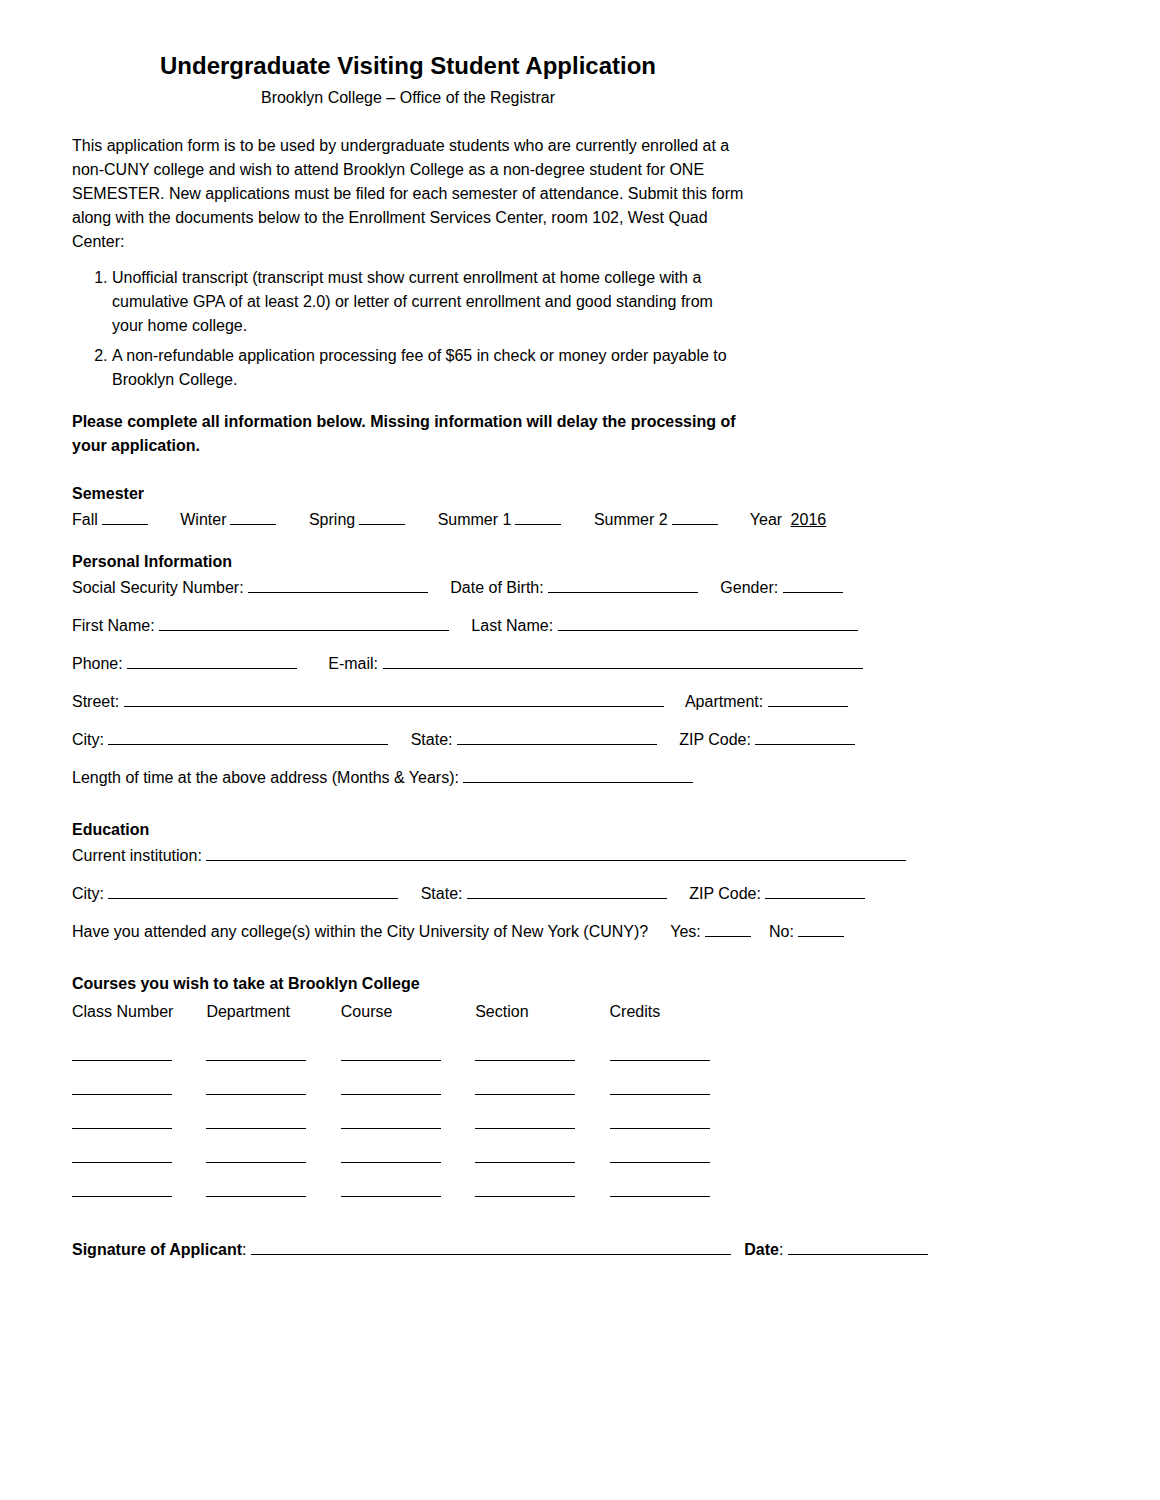Undergraduate Visiting Student Application
Brooklyn College – Office of the Registrar
This application form is to be used by undergraduate students who are currently enrolled at a non-CUNY college and wish to attend Brooklyn College as a non-degree student for ONE SEMESTER. New applications must be filed for each semester of attendance. Submit this form along with the documents below to the Enrollment Services Center, room 102, West Quad Center:
Unofficial transcript (transcript must show current enrollment at home college with a cumulative GPA of at least 2.0) or letter of current enrollment and good standing from your home college.
A non-refundable application processing fee of $65 in check or money order payable to Brooklyn College.
Please complete all information below. Missing information will delay the processing of your application.
Semester
Fall Winter Spring Summer 1 Summer 2 Year 2016
Personal Information
Social Security Number: Date of Birth: Gender:
First Name: Last Name:
Phone: E-mail:
Street: Apartment:
City: State: ZIP Code:
Length of time at the above address (Months & Years):
Education
Current institution:
City: State: ZIP Code:
Have you attended any college(s) within the City University of New York (CUNY)? Yes: No:
Courses you wish to take at Brooklyn College
| Class Number | Department | Course | Section | Credits |
| --- | --- | --- | --- | --- |
Signature of Applicant: Date: